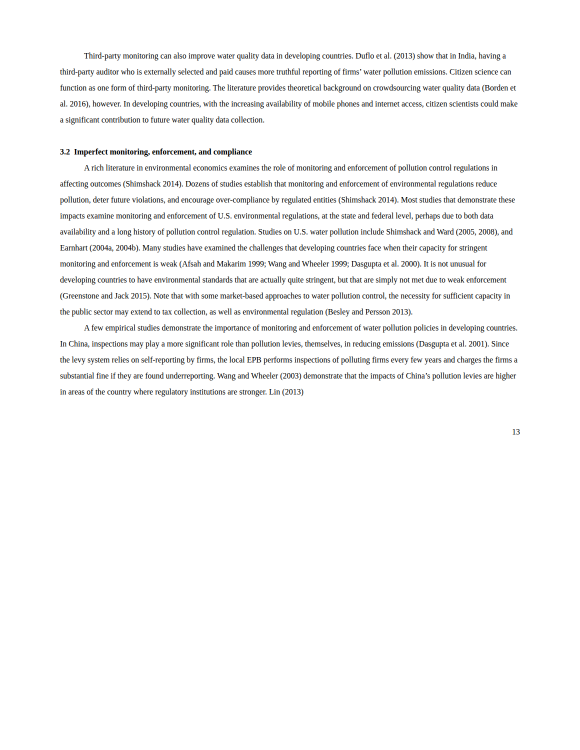Third-party monitoring can also improve water quality data in developing countries. Duflo et al. (2013) show that in India, having a third-party auditor who is externally selected and paid causes more truthful reporting of firms’ water pollution emissions. Citizen science can function as one form of third-party monitoring. The literature provides theoretical background on crowdsourcing water quality data (Borden et al. 2016), however. In developing countries, with the increasing availability of mobile phones and internet access, citizen scientists could make a significant contribution to future water quality data collection.
3.2 Imperfect monitoring, enforcement, and compliance
A rich literature in environmental economics examines the role of monitoring and enforcement of pollution control regulations in affecting outcomes (Shimshack 2014). Dozens of studies establish that monitoring and enforcement of environmental regulations reduce pollution, deter future violations, and encourage over-compliance by regulated entities (Shimshack 2014). Most studies that demonstrate these impacts examine monitoring and enforcement of U.S. environmental regulations, at the state and federal level, perhaps due to both data availability and a long history of pollution control regulation. Studies on U.S. water pollution include Shimshack and Ward (2005, 2008), and Earnhart (2004a, 2004b). Many studies have examined the challenges that developing countries face when their capacity for stringent monitoring and enforcement is weak (Afsah and Makarim 1999; Wang and Wheeler 1999; Dasgupta et al. 2000). It is not unusual for developing countries to have environmental standards that are actually quite stringent, but that are simply not met due to weak enforcement (Greenstone and Jack 2015). Note that with some market-based approaches to water pollution control, the necessity for sufficient capacity in the public sector may extend to tax collection, as well as environmental regulation (Besley and Persson 2013).
A few empirical studies demonstrate the importance of monitoring and enforcement of water pollution policies in developing countries. In China, inspections may play a more significant role than pollution levies, themselves, in reducing emissions (Dasgupta et al. 2001). Since the levy system relies on self-reporting by firms, the local EPB performs inspections of polluting firms every few years and charges the firms a substantial fine if they are found underreporting. Wang and Wheeler (2003) demonstrate that the impacts of China’s pollution levies are higher in areas of the country where regulatory institutions are stronger. Lin (2013)
13